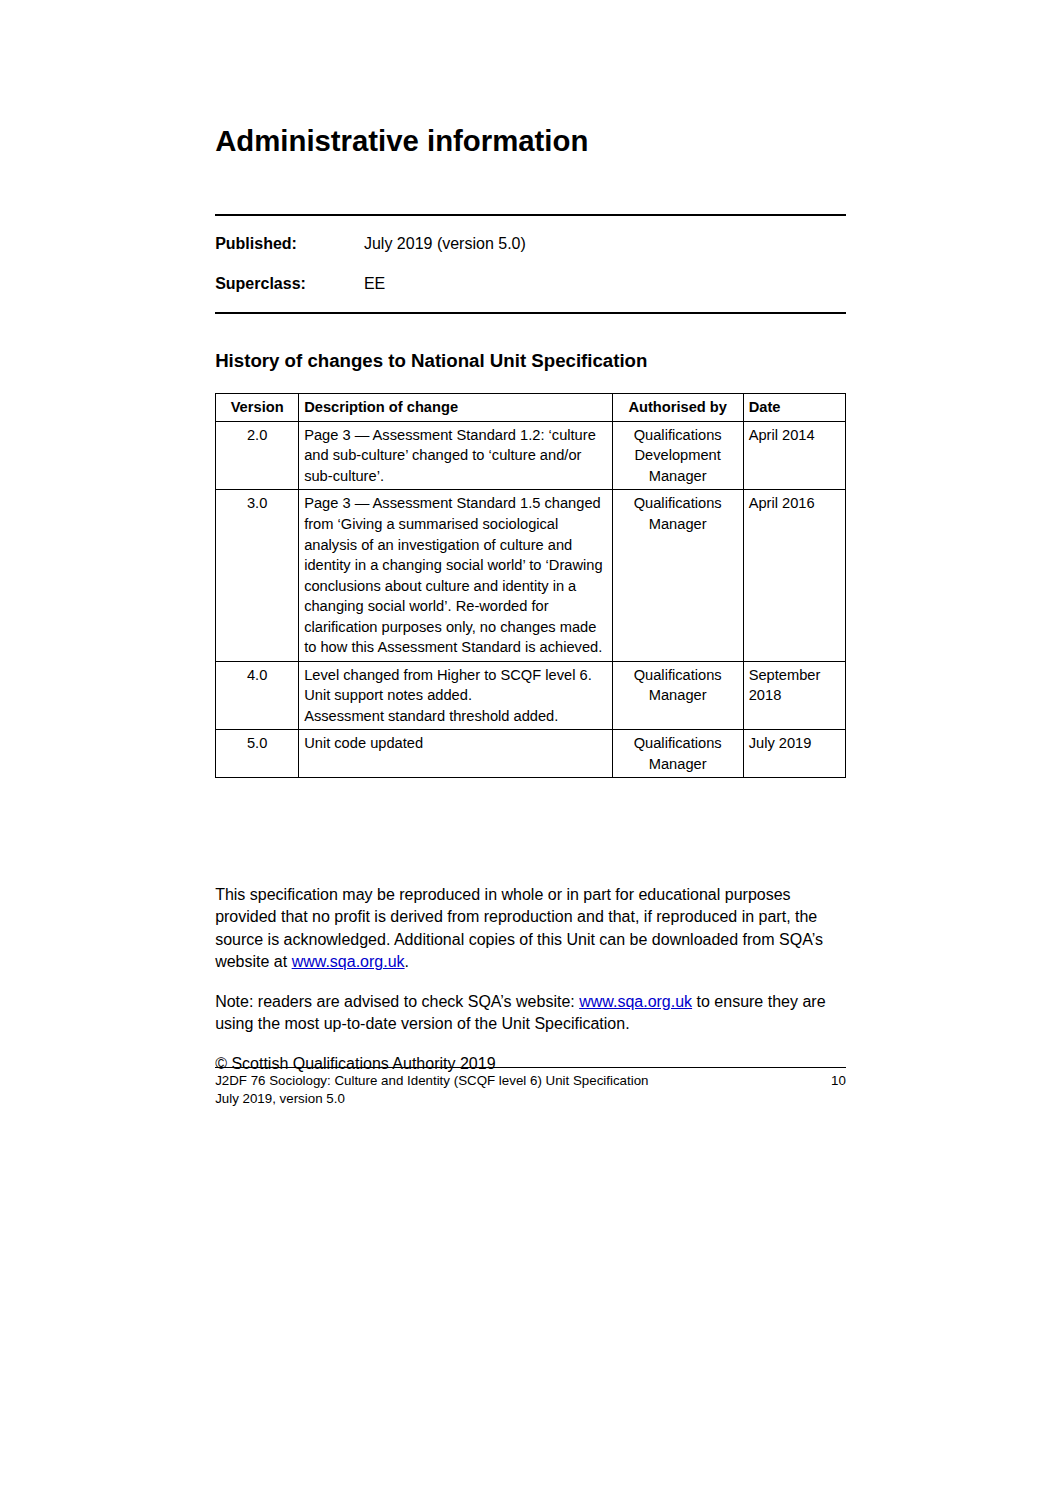Administrative information
Published:
July 2019 (version 5.0)
Superclass:
EE
History of changes to National Unit Specification
| Version | Description of change | Authorised by | Date |
| --- | --- | --- | --- |
| 2.0 | Page 3 — Assessment Standard 1.2: ‘culture and sub-culture’ changed to ‘culture and/or sub-culture’. | Qualifications Development Manager | April 2014 |
| 3.0 | Page 3 — Assessment Standard 1.5 changed from ‘Giving a summarised sociological analysis of an investigation of culture and identity in a changing social world’ to ‘Drawing conclusions about culture and identity in a changing social world’. Re-worded for clarification purposes only, no changes made to how this Assessment Standard is achieved. | Qualifications Manager | April 2016 |
| 4.0 | Level changed from Higher to SCQF level 6. Unit support notes added. Assessment standard threshold added. | Qualifications Manager | September 2018 |
| 5.0 | Unit code updated | Qualifications Manager | July 2019 |
This specification may be reproduced in whole or in part for educational purposes provided that no profit is derived from reproduction and that, if reproduced in part, the source is acknowledged. Additional copies of this Unit can be downloaded from SQA’s website at www.sqa.org.uk.
Note: readers are advised to check SQA’s website: www.sqa.org.uk to ensure they are using the most up-to-date version of the Unit Specification.
© Scottish Qualifications Authority 2019
J2DF 76 Sociology: Culture and Identity (SCQF level 6) Unit Specification
July 2019, version 5.0
10